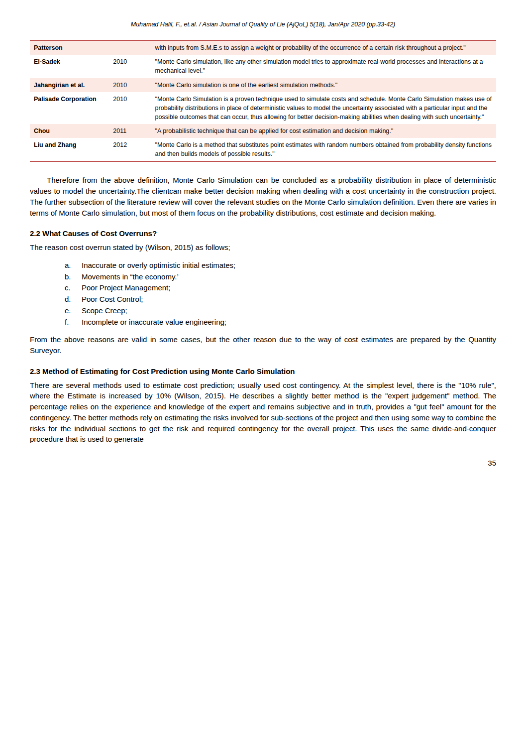Muhamad Halil, F., et.al. / Asian Journal of Quality of Lie (AjQoL) 5(18), Jan/Apr 2020 (pp.33-42)
| Patterson | | with inputs from S.M.E.s to assign a weight or probability of the occurrence of a certain risk throughout a project." |
| El-Sadek | 2010 | "Monte Carlo simulation, like any other simulation model tries to approximate real-world processes and interactions at a mechanical level." |
| Jahangirian et al. | 2010 | "Monte Carlo simulation is one of the earliest simulation methods." |
| Palisade Corporation | 2010 | "Monte Carlo Simulation is a proven technique used to simulate costs and schedule. Monte Carlo Simulation makes use of probability distributions in place of deterministic values to model the uncertainty associated with a particular input and the possible outcomes that can occur, thus allowing for better decision-making abilities when dealing with such uncertainty." |
| Chou | 2011 | "A probabilistic technique that can be applied for cost estimation and decision making." |
| Liu and Zhang | 2012 | "Monte Carlo is a method that substitutes point estimates with random numbers obtained from probability density functions and then builds models of possible results." |
Therefore from the above definition, Monte Carlo Simulation can be concluded as a probability distribution in place of deterministic values to model the uncertainty.The clientcan make better decision making when dealing with a cost uncertainty in the construction project. The further subsection of the literature review will cover the relevant studies on the Monte Carlo simulation definition. Even there are varies in terms of Monte Carlo simulation, but most of them focus on the probability distributions, cost estimate and decision making.
2.2 What Causes of Cost Overruns?
The reason cost overrun stated by (Wilson, 2015) as follows;
a. Inaccurate or overly optimistic initial estimates;
b. Movements in “the economy.’
c. Poor Project Management;
d. Poor Cost Control;
e. Scope Creep;
f. Incomplete or inaccurate value engineering;
From the above reasons are valid in some cases, but the other reason due to the way of cost estimates are prepared by the Quantity Surveyor.
2.3 Method of Estimating for Cost Prediction using Monte Carlo Simulation
There are several methods used to estimate cost prediction; usually used cost contingency. At the simplest level, there is the "10% rule", where the Estimate is increased by 10% (Wilson, 2015). He describes a slightly better method is the "expert judgement" method. The percentage relies on the experience and knowledge of the expert and remains subjective and in truth, provides a "gut feel" amount for the contingency. The better methods rely on estimating the risks involved for sub-sections of the project and then using some way to combine the risks for the individual sections to get the risk and required contingency for the overall project. This uses the same divide-and-conquer procedure that is used to generate
35